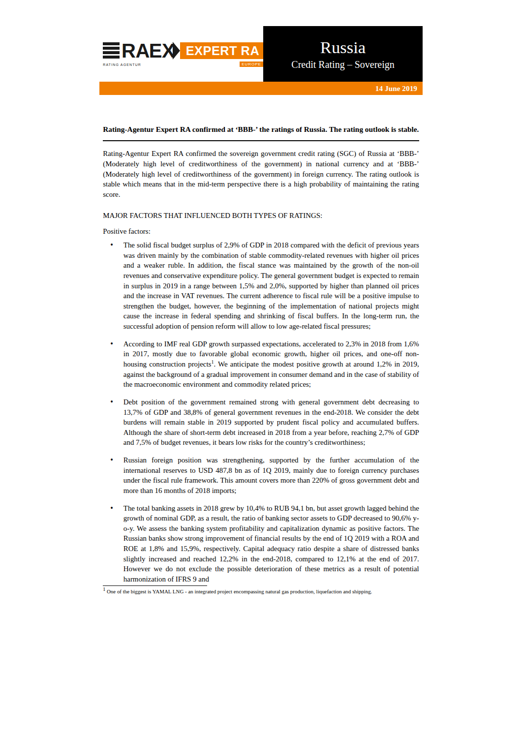RA EX EXPERT RA
RATING AGENTUR EUROPE
Russia
Credit Rating – Sovereign
14 June 2019
Rating-Agentur Expert RA confirmed at ‘BBB-’ the ratings of Russia. The rating outlook is stable.
Rating-Agentur Expert RA confirmed the sovereign government credit rating (SGC) of Russia at ‘BBB-’ (Moderately high level of creditworthiness of the government) in national currency and at ‘BBB-’ (Moderately high level of creditworthiness of the government) in foreign currency. The rating outlook is stable which means that in the mid-term perspective there is a high probability of maintaining the rating score.
MAJOR FACTORS THAT INFLUENCED BOTH TYPES OF RATINGS:
Positive factors:
The solid fiscal budget surplus of 2,9% of GDP in 2018 compared with the deficit of previous years was driven mainly by the combination of stable commodity-related revenues with higher oil prices and a weaker ruble. In addition, the fiscal stance was maintained by the growth of the non-oil revenues and conservative expenditure policy. The general government budget is expected to remain in surplus in 2019 in a range between 1,5% and 2,0%, supported by higher than planned oil prices and the increase in VAT revenues. The current adherence to fiscal rule will be a positive impulse to strengthen the budget, however, the beginning of the implementation of national projects might cause the increase in federal spending and shrinking of fiscal buffers. In the long-term run, the successful adoption of pension reform will allow to low age-related fiscal pressures;
According to IMF real GDP growth surpassed expectations, accelerated to 2,3% in 2018 from 1,6% in 2017, mostly due to favorable global economic growth, higher oil prices, and one-off non-housing construction projects1. We anticipate the modest positive growth at around 1,2% in 2019, against the background of a gradual improvement in consumer demand and in the case of stability of the macroeconomic environment and commodity related prices;
Debt position of the government remained strong with general government debt decreasing to 13,7% of GDP and 38,8% of general government revenues in the end-2018. We consider the debt burdens will remain stable in 2019 supported by prudent fiscal policy and accumulated buffers. Although the share of short-term debt increased in 2018 from a year before, reaching 2,7% of GDP and 7,5% of budget revenues, it bears low risks for the country’s creditworthiness;
Russian foreign position was strengthening, supported by the further accumulation of the international reserves to USD 487,8 bn as of 1Q 2019, mainly due to foreign currency purchases under the fiscal rule framework. This amount covers more than 220% of gross government debt and more than 16 months of 2018 imports;
The total banking assets in 2018 grew by 10,4% to RUB 94,1 bn, but asset growth lagged behind the growth of nominal GDP, as a result, the ratio of banking sector assets to GDP decreased to 90,6% y-o-y. We assess the banking system profitability and capitalization dynamic as positive factors. The Russian banks show strong improvement of financial results by the end of 1Q 2019 with a ROA and ROE at 1,8% and 15,9%, respectively. Capital adequacy ratio despite a share of distressed banks slightly increased and reached 12,2% in the end-2018, compared to 12,1% at the end of 2017. However we do not exclude the possible deterioration of these metrics as a result of potential harmonization of IFRS 9 and
1 One of the biggest is YAMAL LNG - an integrated project encompassing natural gas production, liquefaction and shipping.